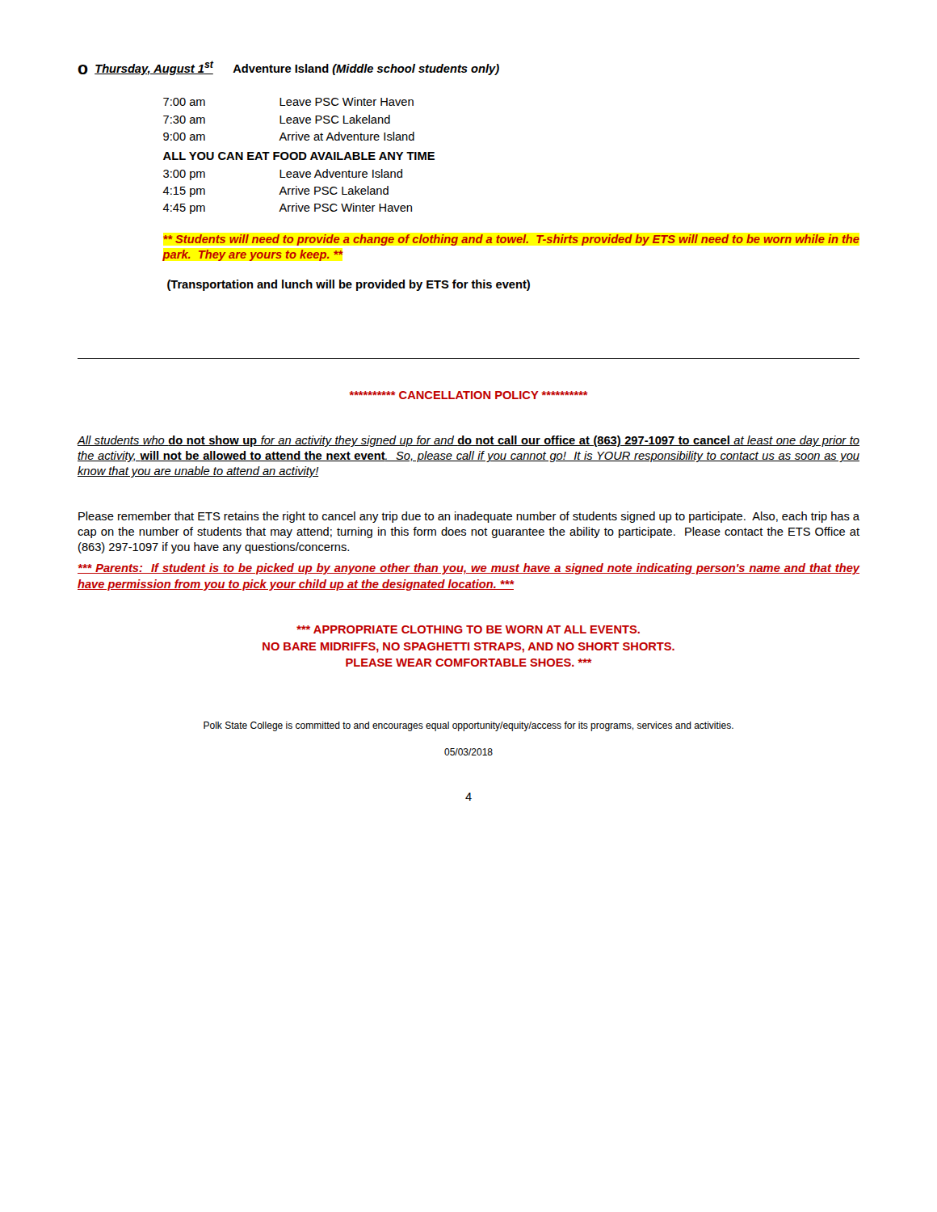o Thursday, August 1st Adventure Island (Middle school students only)
| 7:00 am | Leave PSC Winter Haven |
| 7:30 am | Leave PSC Lakeland |
| 9:00 am | Arrive at Adventure Island |
ALL YOU CAN EAT FOOD AVAILABLE ANY TIME
| 3:00 pm | Leave Adventure Island |
| 4:15 pm | Arrive PSC Lakeland |
| 4:45 pm | Arrive PSC Winter Haven |
** Students will need to provide a change of clothing and a towel. T-shirts provided by ETS will need to be worn while in the park. They are yours to keep. **
(Transportation and lunch will be provided by ETS for this event)
********** CANCELLATION POLICY **********
All students who do not show up for an activity they signed up for and do not call our office at (863) 297-1097 to cancel at least one day prior to the activity, will not be allowed to attend the next event. So, please call if you cannot go! It is YOUR responsibility to contact us as soon as you know that you are unable to attend an activity!
Please remember that ETS retains the right to cancel any trip due to an inadequate number of students signed up to participate. Also, each trip has a cap on the number of students that may attend; turning in this form does not guarantee the ability to participate. Please contact the ETS Office at (863) 297-1097 if you have any questions/concerns.
*** Parents: If student is to be picked up by anyone other than you, we must have a signed note indicating person's name and that they have permission from you to pick your child up at the designated location. ***
*** APPROPRIATE CLOTHING TO BE WORN AT ALL EVENTS.
NO BARE MIDRIFFS, NO SPAGHETTI STRAPS, AND NO SHORT SHORTS.
PLEASE WEAR COMFORTABLE SHOES. ***
Polk State College is committed to and encourages equal opportunity/equity/access for its programs, services and activities.
05/03/2018
4